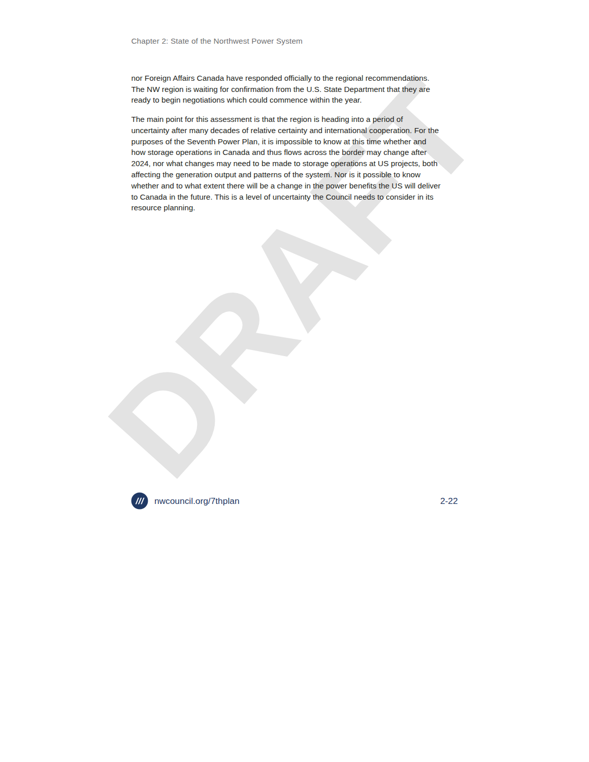Chapter 2: State of the Northwest Power System
DRAFT
nor Foreign Affairs Canada have responded officially to the regional recommendations. The NW region is waiting for confirmation from the U.S. State Department that they are ready to begin negotiations which could commence within the year.
The main point for this assessment is that the region is heading into a period of uncertainty after many decades of relative certainty and international cooperation. For the purposes of the Seventh Power Plan, it is impossible to know at this time whether and how storage operations in Canada and thus flows across the border may change after 2024, nor what changes may need to be made to storage operations at US projects, both affecting the generation output and patterns of the system. Nor is it possible to know whether and to what extent there will be a change in the power benefits the US will deliver to Canada in the future. This is a level of uncertainty the Council needs to consider in its resource planning.
nwcouncil.org/7thplan
2-22